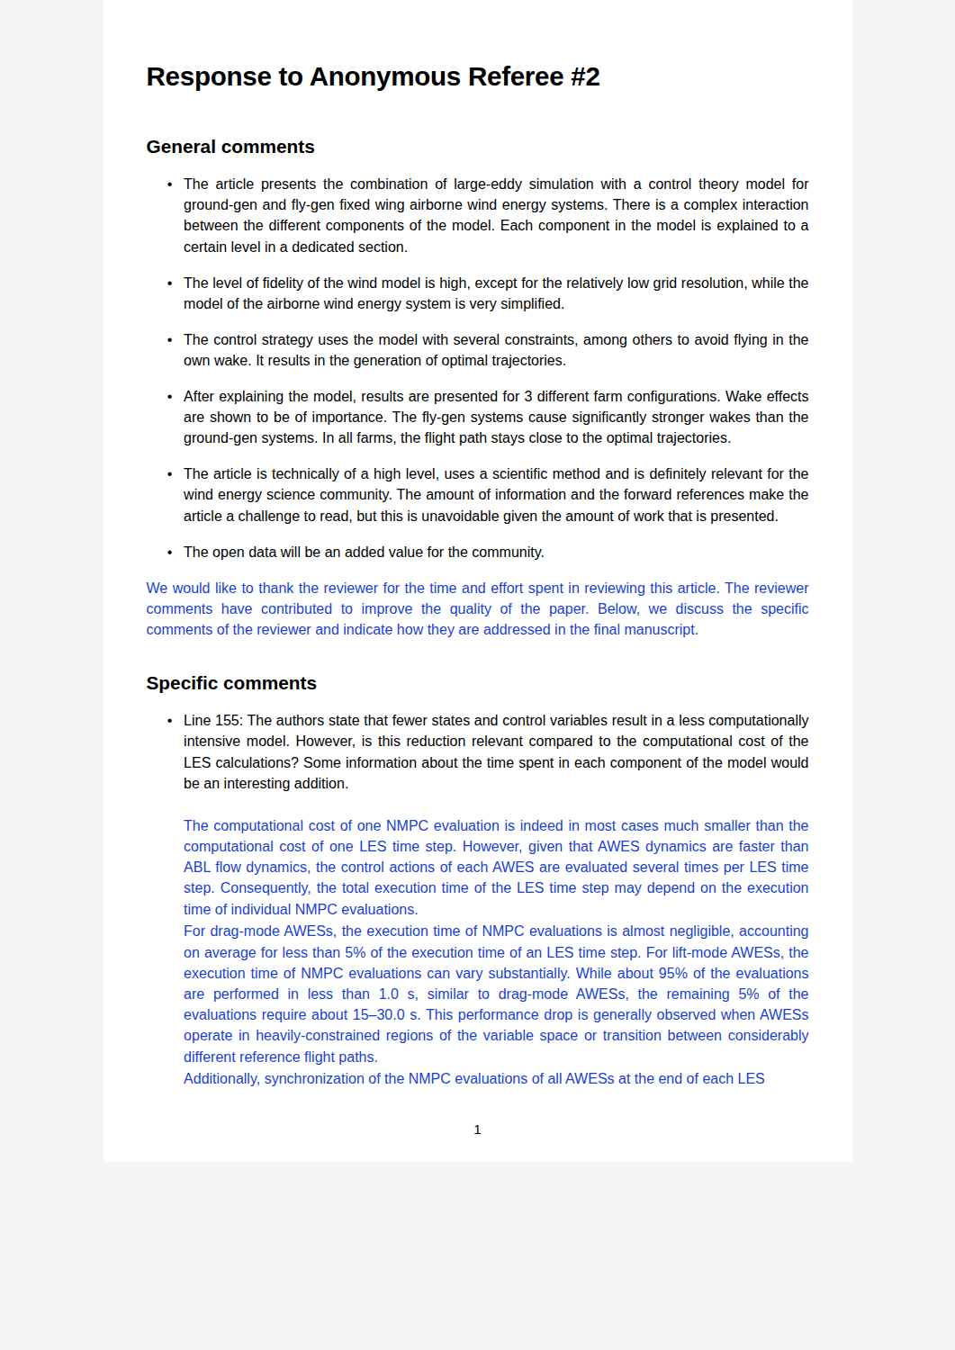Response to Anonymous Referee #2
General comments
The article presents the combination of large-eddy simulation with a control theory model for ground-gen and fly-gen fixed wing airborne wind energy systems. There is a complex interaction between the different components of the model. Each component in the model is explained to a certain level in a dedicated section.
The level of fidelity of the wind model is high, except for the relatively low grid resolution, while the model of the airborne wind energy system is very simplified.
The control strategy uses the model with several constraints, among others to avoid flying in the own wake. It results in the generation of optimal trajectories.
After explaining the model, results are presented for 3 different farm configurations. Wake effects are shown to be of importance. The fly-gen systems cause significantly stronger wakes than the ground-gen systems. In all farms, the flight path stays close to the optimal trajectories.
The article is technically of a high level, uses a scientific method and is definitely relevant for the wind energy science community. The amount of information and the forward references make the article a challenge to read, but this is unavoidable given the amount of work that is presented.
The open data will be an added value for the community.
We would like to thank the reviewer for the time and effort spent in reviewing this article. The reviewer comments have contributed to improve the quality of the paper. Below, we discuss the specific comments of the reviewer and indicate how they are addressed in the final manuscript.
Specific comments
Line 155: The authors state that fewer states and control variables result in a less computationally intensive model. However, is this reduction relevant compared to the computational cost of the LES calculations? Some information about the time spent in each component of the model would be an interesting addition.
The computational cost of one NMPC evaluation is indeed in most cases much smaller than the computational cost of one LES time step. However, given that AWES dynamics are faster than ABL flow dynamics, the control actions of each AWES are evaluated several times per LES time step. Consequently, the total execution time of the LES time step may depend on the execution time of individual NMPC evaluations.
For drag-mode AWESs, the execution time of NMPC evaluations is almost negligible, accounting on average for less than 5% of the execution time of an LES time step. For lift-mode AWESs, the execution time of NMPC evaluations can vary substantially. While about 95% of the evaluations are performed in less than 1.0 s, similar to drag-mode AWESs, the remaining 5% of the evaluations require about 15–30.0 s. This performance drop is generally observed when AWESs operate in heavily-constrained regions of the variable space or transition between considerably different reference flight paths.
Additionally, synchronization of the NMPC evaluations of all AWESs at the end of each LES
1